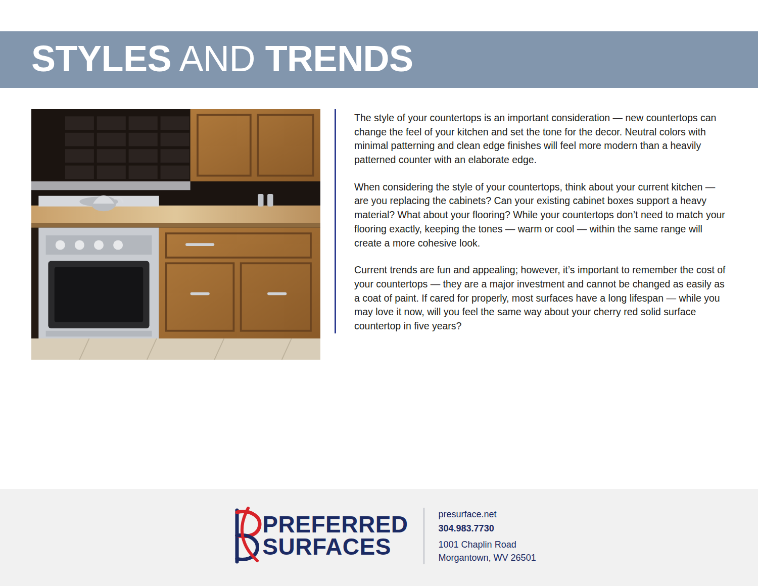STYLES AND TRENDS
The style of your countertops is an important consideration — new countertops can change the feel of your kitchen and set the tone for the decor. Neutral colors with minimal patterning and clean edge finishes will feel more modern than a heavily patterned counter with an elaborate edge.
When considering the style of your countertops, think about your current kitchen — are you replacing the cabinets? Can your existing cabinet boxes support a heavy material? What about your flooring? While your countertops don’t need to match your flooring exactly, keeping the tones — warm or cool — within the same range will create a more cohesive look.
Current trends are fun and appealing; however, it’s important to remember the cost of your countertops — they are a major investment and cannot be changed as easily as a coat of paint. If cared for properly, most surfaces have a long lifespan — while you may love it now, will you feel the same way about your cherry red solid surface countertop in five years?
PREFERRED SURFACES
presurface.net
304.983.7730
1001 Chaplin Road
Morgantown, WV 26501